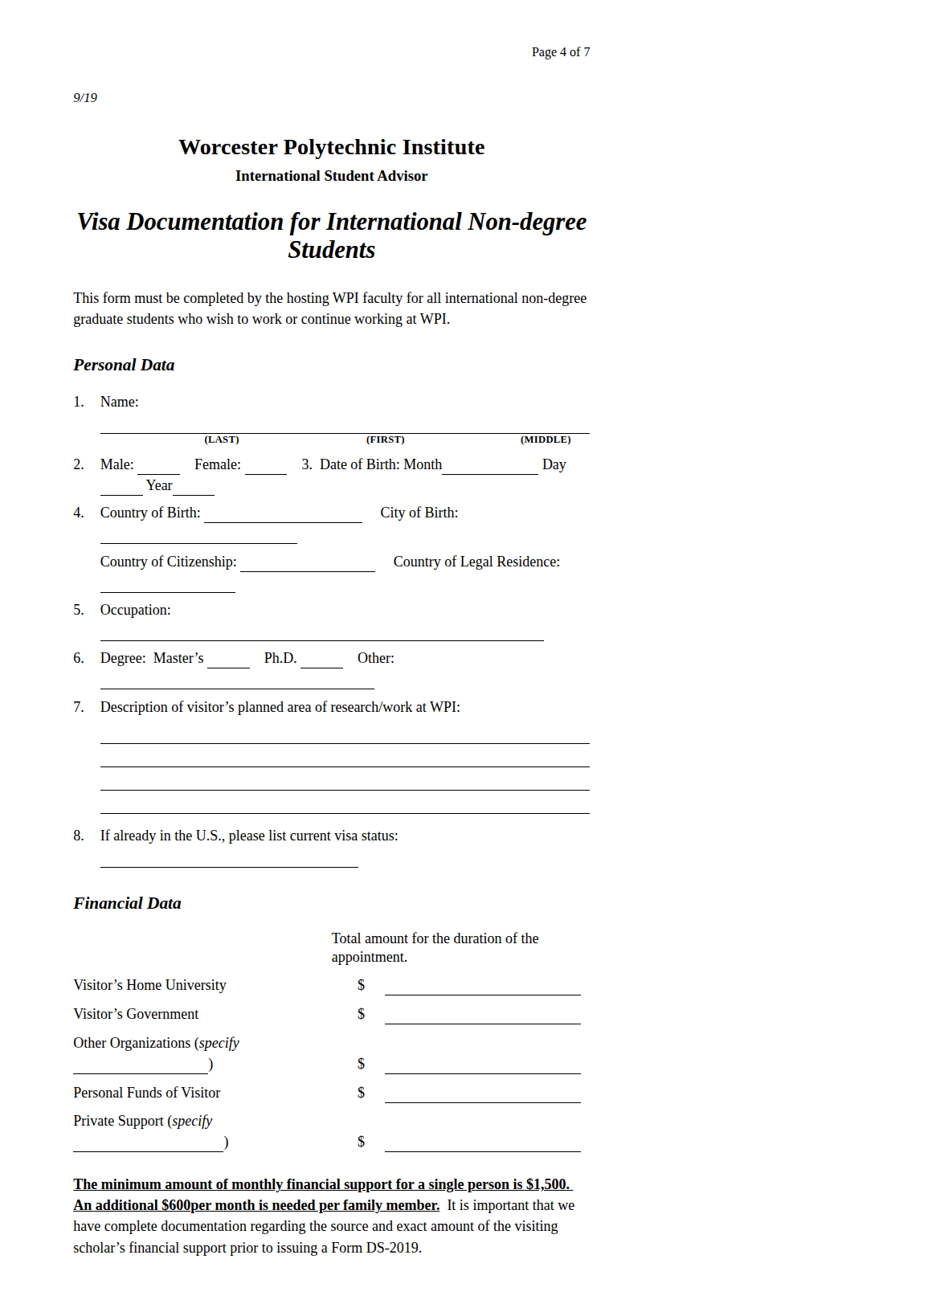Page 4 of 7
9/19
Worcester Polytechnic Institute
International Student Advisor
Visa Documentation for International Non-degree
Students
This form must be completed by the hosting WPI faculty for all international non-degree graduate students who wish to work or continue working at WPI.
Personal Data
| 1. | Name: (LAST) (FIRST) (MIDDLE) |
| 2. | Male: Female: 3. Date of Birth: Month Day Year |
| 4. | Country of Birth: City of Birth: |
| | Country of Citizenship: Country of Legal Residence: |
| 5. | Occupation: |
| 6. | Degree: Master’s Ph.D. Other: |
| 7. | Description of visitor’s planned area of research/work at WPI: |
| 8. | If already in the U.S., please list current visa status: |
Financial Data
Total amount for the duration of the appointment.
| Visitor’s Home University | $ | |
| Visitor’s Government | $ | |
| Other Organizations ( specify ) | $ | |
| Personal Funds of Visitor | $ | |
| Private Support ( specify ) | $ | |
The minimum amount of monthly financial support for a single person is $1,500. An additional $600per month is needed per family member. It is important that we have complete documentation regarding the source and exact amount of the visiting scholar’s financial support prior to issuing a Form DS-2019.